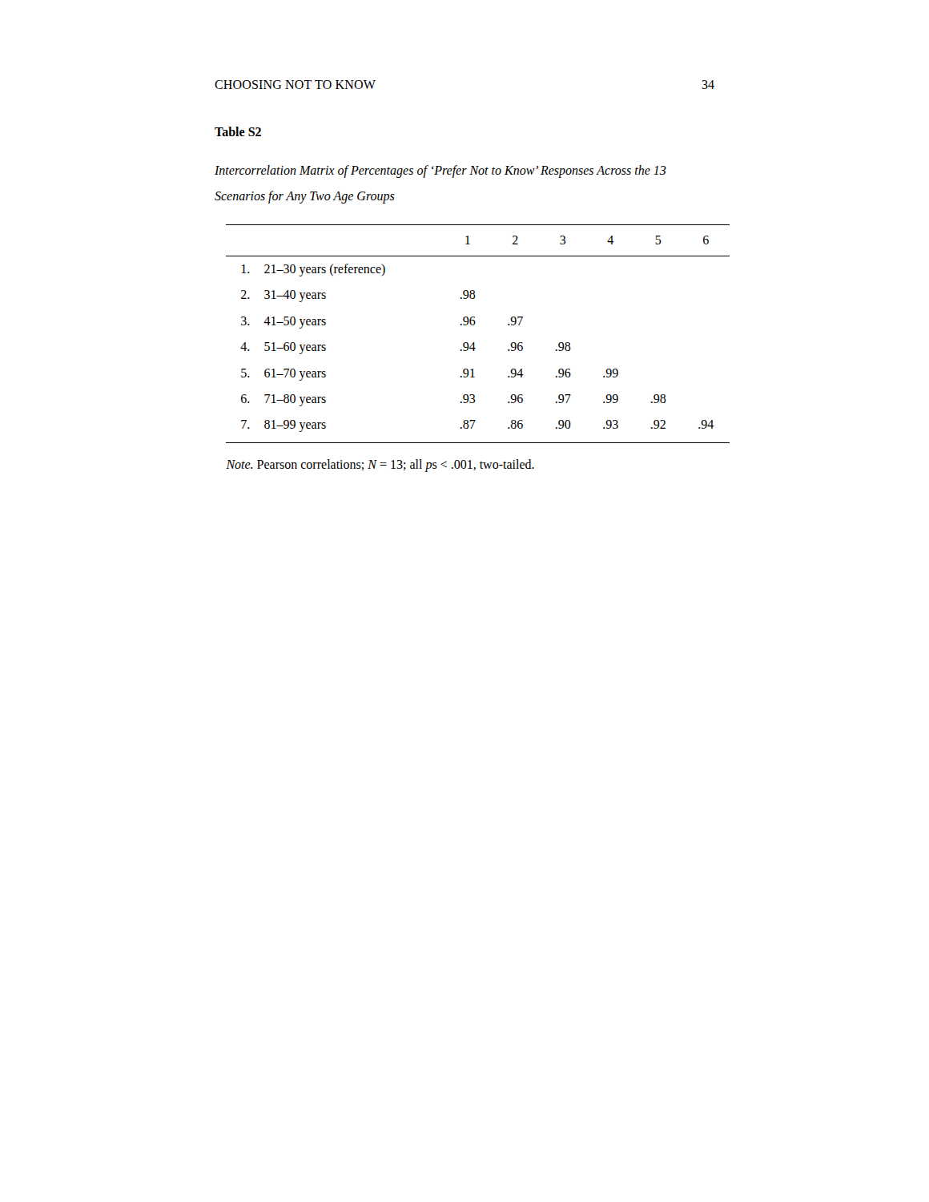Choosing Not to Know 34
Table S2
Intercorrelation Matrix of Percentages of ‘Prefer Not to Know’ Responses Across the 13 Scenarios for Any Two Age Groups
| | 1 | 2 | 3 | 4 | 5 | 6 |
| --- | --- | --- | --- | --- | --- | --- |
| 1. 21–30 years (reference) | | | | | | |
| 2. 31–40 years | .98 | | | | | |
| 3. 41–50 years | .96 | .97 | | | | |
| 4. 51–60 years | .94 | .96 | .98 | | | |
| 5. 61–70 years | .91 | .94 | .96 | .99 | | |
| 6. 71–80 years | .93 | .96 | .97 | .99 | .98 | |
| 7. 81–99 years | .87 | .86 | .90 | .93 | .92 | .94 |
Note. Pearson correlations; N = 13; all ps < .001, two-tailed.